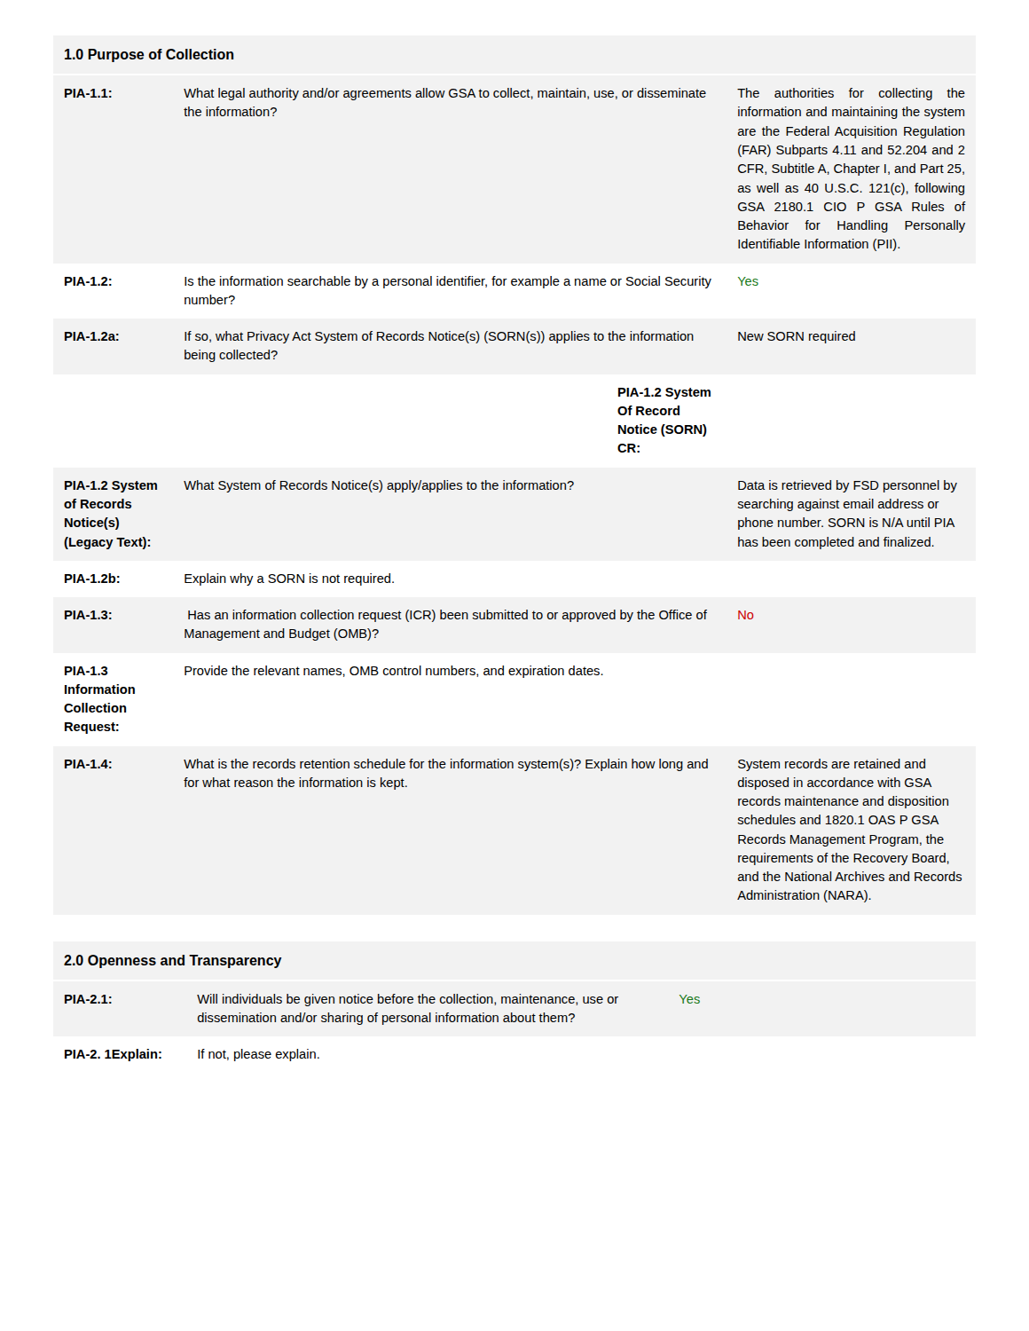| 1.0 Purpose of Collection |
| PIA-1.1: | What legal authority and/or agreements allow GSA to collect, maintain, use, or disseminate the information? | The authorities for collecting the information and maintaining the system are the Federal Acquisition Regulation (FAR) Subparts 4.11 and 52.204 and 2 CFR, Subtitle A, Chapter I, and Part 25, as well as 40 U.S.C. 121(c), following GSA 2180.1 CIO P GSA Rules of Behavior for Handling Personally Identifiable Information (PII). |
| PIA-1.2: | Is the information searchable by a personal identifier, for example a name or Social Security number? | Yes |
| PIA-1.2a: | If so, what Privacy Act System of Records Notice(s) (SORN(s)) applies to the information being collected? | New SORN required |
| | | PIA-1.2 System Of Record Notice (SORN) CR: | |
| PIA-1.2 System of Records Notice(s) (Legacy Text): | What System of Records Notice(s) apply/applies to the information? | Data is retrieved by FSD personnel by searching against email address or phone number. SORN is N/A until PIA has been completed and finalized. |
| PIA-1.2b: | Explain why a SORN is not required. | |
| PIA-1.3: | Has an information collection request (ICR) been submitted to or approved by the Office of Management and Budget (OMB)? | No |
| PIA-1.3 Information Collection Request: | Provide the relevant names, OMB control numbers, and expiration dates. | |
| PIA-1.4: | What is the records retention schedule for the information system(s)? Explain how long and for what reason the information is kept. | System records are retained and disposed in accordance with GSA records maintenance and disposition schedules and 1820.1 OAS P GSA Records Management Program, the requirements of the Recovery Board, and the National Archives and Records Administration (NARA). |
| 2.0 Openness and Transparency |
| PIA-2.1: | Will individuals be given notice before the collection, maintenance, use or dissemination and/or sharing of personal information about them? | Yes |
| PIA-2. 1Explain: | If not, please explain. | |